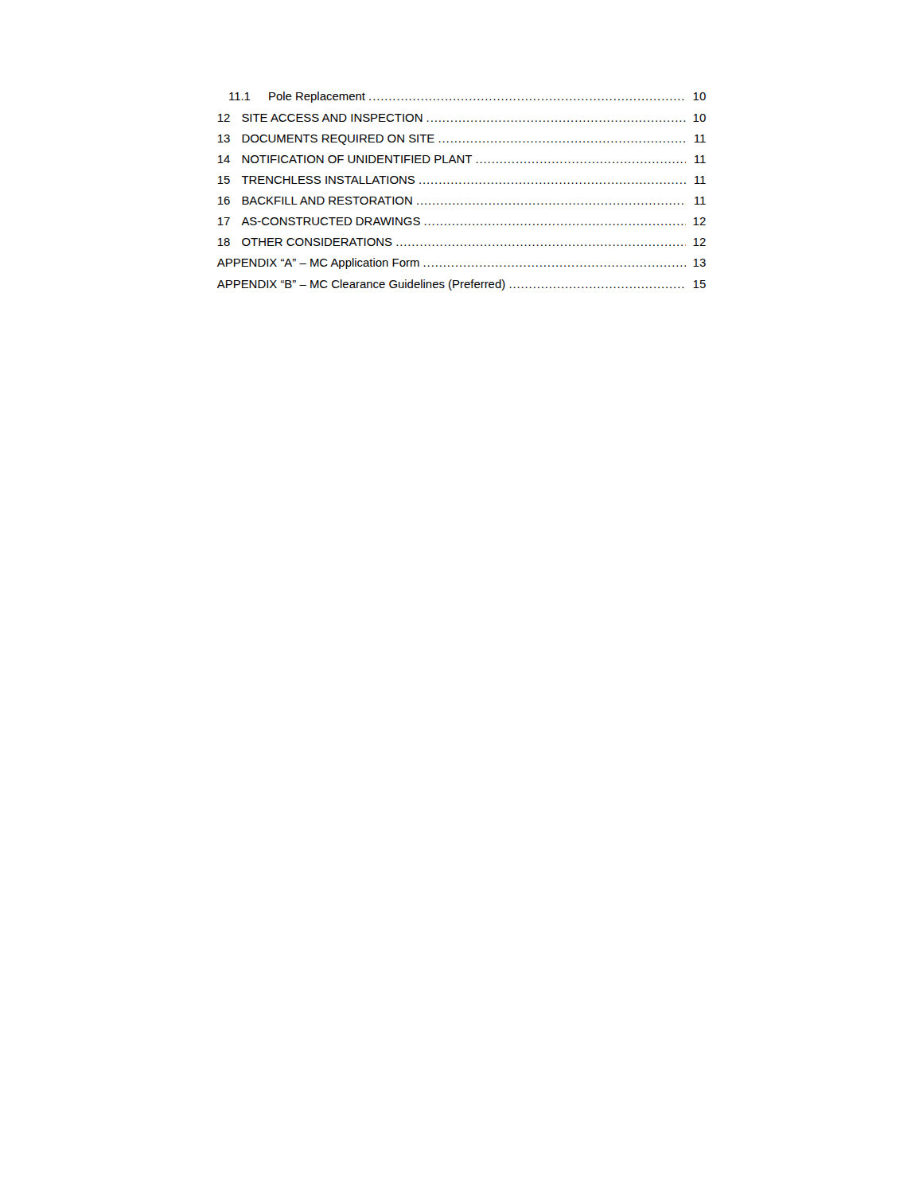11.1 Pole Replacement ..................................................................................................... 10
12 SITE ACCESS AND INSPECTION ................................................................................ 10
13 DOCUMENTS REQUIRED ON SITE ............................................................................. 11
14 NOTIFICATION OF UNIDENTIFIED PLANT ............................................................... 11
15 TRENCHLESS INSTALLATIONS .................................................................................... 11
16 BACKFILL AND RESTORATION ................................................................................... 11
17 AS-CONSTRUCTED DRAWINGS ................................................................................. 12
18 OTHER CONSIDERATIONS .......................................................................................... 12
APPENDIX “A” – MC Application Form .................................................................................... 13
APPENDIX “B” – MC Clearance Guidelines (Preferred) ........................................................... 15